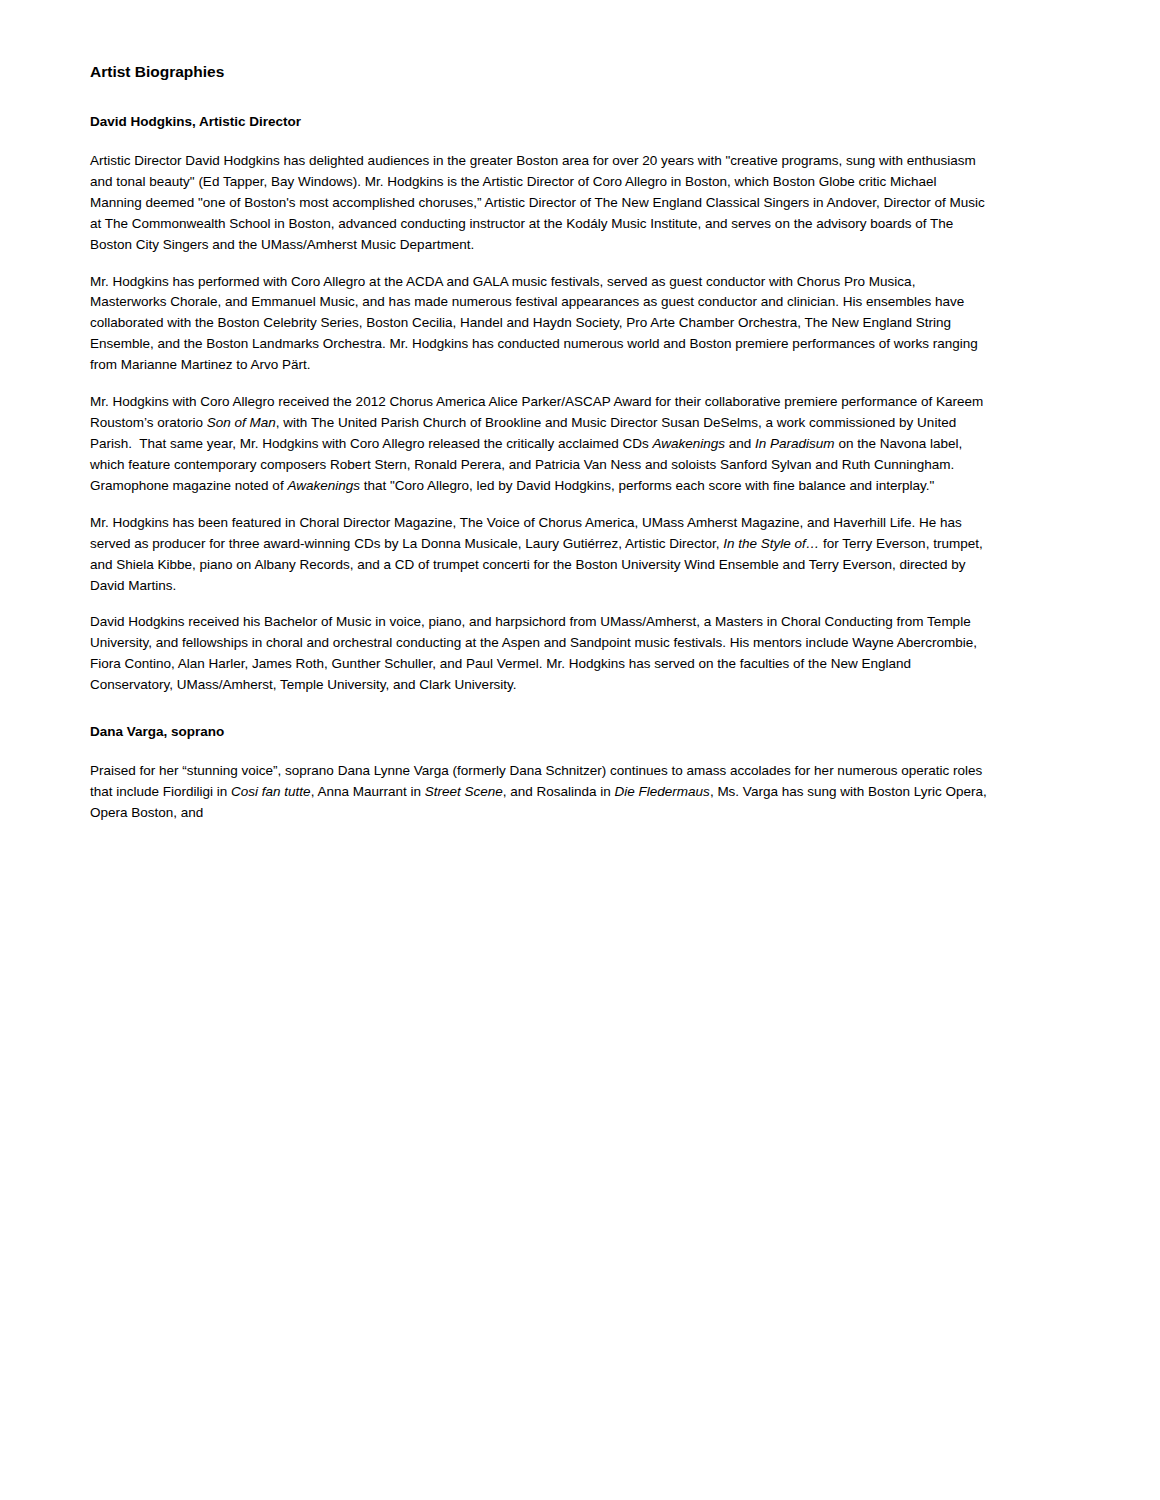Artist Biographies
David Hodgkins, Artistic Director
Artistic Director David Hodgkins has delighted audiences in the greater Boston area for over 20 years with "creative programs, sung with enthusiasm and tonal beauty" (Ed Tapper, Bay Windows). Mr. Hodgkins is the Artistic Director of Coro Allegro in Boston, which Boston Globe critic Michael Manning deemed "one of Boston's most accomplished choruses,” Artistic Director of The New England Classical Singers in Andover, Director of Music at The Commonwealth School in Boston, advanced conducting instructor at the Kodály Music Institute, and serves on the advisory boards of The Boston City Singers and the UMass/Amherst Music Department.
Mr. Hodgkins has performed with Coro Allegro at the ACDA and GALA music festivals, served as guest conductor with Chorus Pro Musica, Masterworks Chorale, and Emmanuel Music, and has made numerous festival appearances as guest conductor and clinician. His ensembles have collaborated with the Boston Celebrity Series, Boston Cecilia, Handel and Haydn Society, Pro Arte Chamber Orchestra, The New England String Ensemble, and the Boston Landmarks Orchestra. Mr. Hodgkins has conducted numerous world and Boston premiere performances of works ranging from Marianne Martinez to Arvo Pärt.
Mr. Hodgkins with Coro Allegro received the 2012 Chorus America Alice Parker/ASCAP Award for their collaborative premiere performance of Kareem Roustom’s oratorio Son of Man, with The United Parish Church of Brookline and Music Director Susan DeSelms, a work commissioned by United Parish. That same year, Mr. Hodgkins with Coro Allegro released the critically acclaimed CDs Awakenings and In Paradisum on the Navona label, which feature contemporary composers Robert Stern, Ronald Perera, and Patricia Van Ness and soloists Sanford Sylvan and Ruth Cunningham. Gramophone magazine noted of Awakenings that "Coro Allegro, led by David Hodgkins, performs each score with fine balance and interplay."
Mr. Hodgkins has been featured in Choral Director Magazine, The Voice of Chorus America, UMass Amherst Magazine, and Haverhill Life. He has served as producer for three award-winning CDs by La Donna Musicale, Laury Gutiérrez, Artistic Director, In the Style of… for Terry Everson, trumpet, and Shiela Kibbe, piano on Albany Records, and a CD of trumpet concerti for the Boston University Wind Ensemble and Terry Everson, directed by David Martins.
David Hodgkins received his Bachelor of Music in voice, piano, and harpsichord from UMass/Amherst, a Masters in Choral Conducting from Temple University, and fellowships in choral and orchestral conducting at the Aspen and Sandpoint music festivals. His mentors include Wayne Abercrombie, Fiora Contino, Alan Harler, James Roth, Gunther Schuller, and Paul Vermel. Mr. Hodgkins has served on the faculties of the New England Conservatory, UMass/Amherst, Temple University, and Clark University.
Dana Varga, soprano
Praised for her “stunning voice”, soprano Dana Lynne Varga (formerly Dana Schnitzer) continues to amass accolades for her numerous operatic roles that include Fiordiligi in Cosi fan tutte, Anna Maurrant in Street Scene, and Rosalinda in Die Fledermaus, Ms. Varga has sung with Boston Lyric Opera, Opera Boston, and